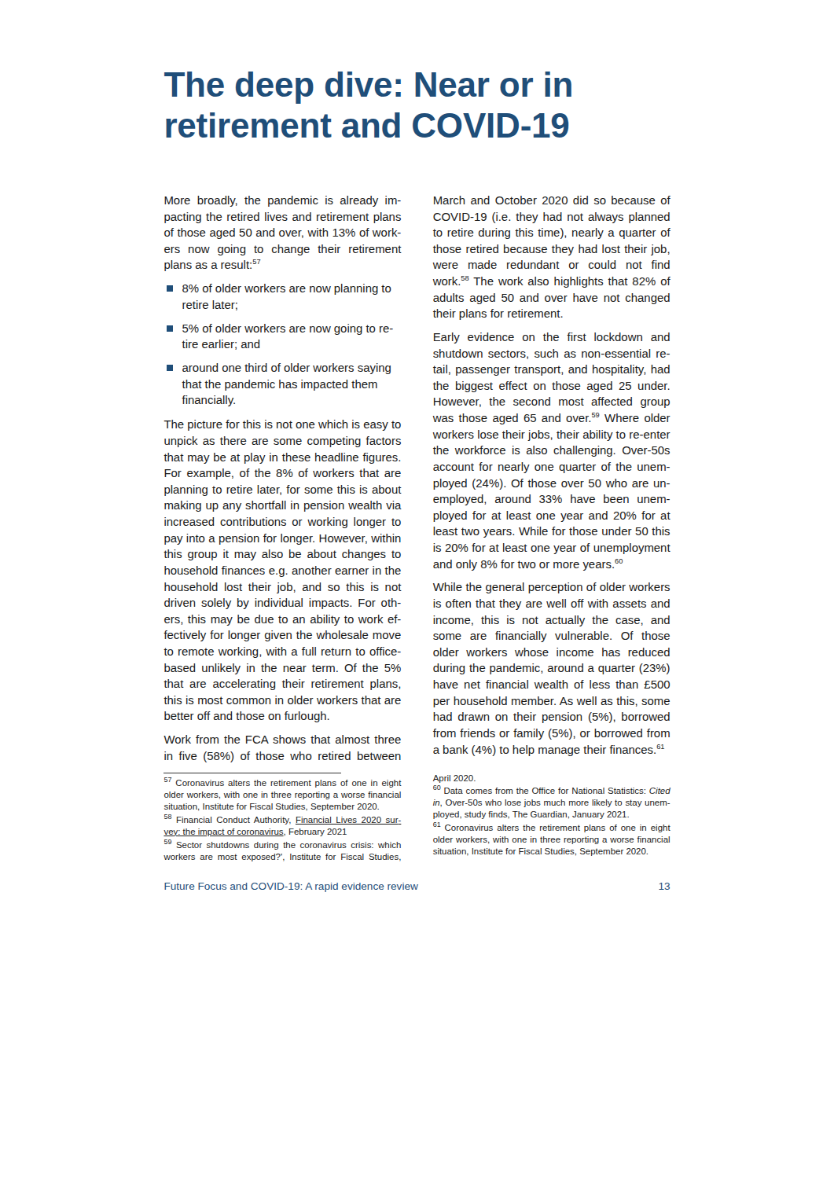The deep dive: Near or in retirement and COVID-19
More broadly, the pandemic is already impacting the retired lives and retirement plans of those aged 50 and over, with 13% of workers now going to change their retirement plans as a result:57
8% of older workers are now planning to retire later;
5% of older workers are now going to retire earlier; and
around one third of older workers saying that the pandemic has impacted them financially.
The picture for this is not one which is easy to unpick as there are some competing factors that may be at play in these headline figures. For example, of the 8% of workers that are planning to retire later, for some this is about making up any shortfall in pension wealth via increased contributions or working longer to pay into a pension for longer. However, within this group it may also be about changes to household finances e.g. another earner in the household lost their job, and so this is not driven solely by individual impacts. For others, this may be due to an ability to work effectively for longer given the wholesale move to remote working, with a full return to office-based unlikely in the near term. Of the 5% that are accelerating their retirement plans, this is most common in older workers that are better off and those on furlough.
Work from the FCA shows that almost three in five (58%) of those who retired between March and October 2020 did so because of COVID-19 (i.e. they had not always planned to retire during this time), nearly a quarter of those retired because they had lost their job, were made redundant or could not find work.58 The work also highlights that 82% of adults aged 50 and over have not changed their plans for retirement.
Early evidence on the first lockdown and shutdown sectors, such as non-essential retail, passenger transport, and hospitality, had the biggest effect on those aged 25 under. However, the second most affected group was those aged 65 and over.59 Where older workers lose their jobs, their ability to re-enter the workforce is also challenging. Over-50s account for nearly one quarter of the unemployed (24%). Of those over 50 who are unemployed, around 33% have been unemployed for at least one year and 20% for at least two years. While for those under 50 this is 20% for at least one year of unemployment and only 8% for two or more years.60
While the general perception of older workers is often that they are well off with assets and income, this is not actually the case, and some are financially vulnerable. Of those older workers whose income has reduced during the pandemic, around a quarter (23%) have net financial wealth of less than £500 per household member. As well as this, some had drawn on their pension (5%), borrowed from friends or family (5%), or borrowed from a bank (4%) to help manage their finances.61
57 Coronavirus alters the retirement plans of one in eight older workers, with one in three reporting a worse financial situation, Institute for Fiscal Studies, September 2020.
58 Financial Conduct Authority, Financial Lives 2020 survey: the impact of coronavirus, February 2021
59 Sector shutdowns during the coronavirus crisis: which workers are most exposed?', Institute for Fiscal Studies, April 2020.
60 Data comes from the Office for National Statistics: Cited in, Over-50s who lose jobs much more likely to stay unemployed, study finds, The Guardian, January 2021.
61 Coronavirus alters the retirement plans of one in eight older workers, with one in three reporting a worse financial situation, Institute for Fiscal Studies, September 2020.
Future Focus and COVID-19: A rapid evidence review 13